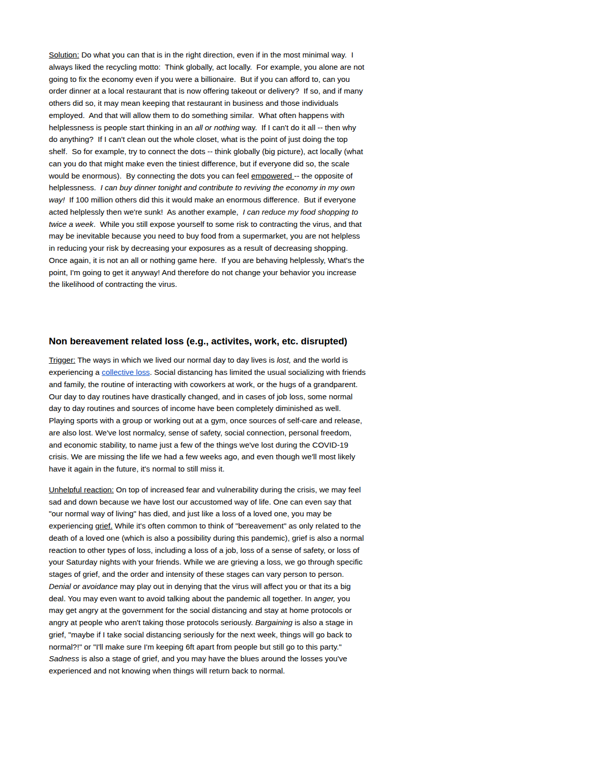Solution: Do what you can that is in the right direction, even if in the most minimal way. I always liked the recycling motto: Think globally, act locally. For example, you alone are not going to fix the economy even if you were a billionaire. But if you can afford to, can you order dinner at a local restaurant that is now offering takeout or delivery? If so, and if many others did so, it may mean keeping that restaurant in business and those individuals employed. And that will allow them to do something similar. What often happens with helplessness is people start thinking in an all or nothing way. If I can't do it all -- then why do anything? If I can't clean out the whole closet, what is the point of just doing the top shelf. So for example, try to connect the dots -- think globally (big picture), act locally (what can you do that might make even the tiniest difference, but if everyone did so, the scale would be enormous). By connecting the dots you can feel empowered -- the opposite of helplessness. I can buy dinner tonight and contribute to reviving the economy in my own way! If 100 million others did this it would make an enormous difference. But if everyone acted helplessly then we're sunk! As another example, I can reduce my food shopping to twice a week. While you still expose yourself to some risk to contracting the virus, and that may be inevitable because you need to buy food from a supermarket, you are not helpless in reducing your risk by decreasing your exposures as a result of decreasing shopping. Once again, it is not an all or nothing game here. If you are behaving helplessly, What's the point, I'm going to get it anyway! And therefore do not change your behavior you increase the likelihood of contracting the virus.
Non bereavement related loss (e.g., activites, work, etc. disrupted)
Trigger: The ways in which we lived our normal day to day lives is lost, and the world is experiencing a collective loss. Social distancing has limited the usual socializing with friends and family, the routine of interacting with coworkers at work, or the hugs of a grandparent. Our day to day routines have drastically changed, and in cases of job loss, some normal day to day routines and sources of income have been completely diminished as well. Playing sports with a group or working out at a gym, once sources of self-care and release, are also lost. We've lost normalcy, sense of safety, social connection, personal freedom, and economic stability, to name just a few of the things we've lost during the COVID-19 crisis. We are missing the life we had a few weeks ago, and even though we'll most likely have it again in the future, it's normal to still miss it.
Unhelpful reaction: On top of increased fear and vulnerability during the crisis, we may feel sad and down because we have lost our accustomed way of life. One can even say that "our normal way of living" has died, and just like a loss of a loved one, you may be experiencing grief. While it's often common to think of "bereavement" as only related to the death of a loved one (which is also a possibility during this pandemic), grief is also a normal reaction to other types of loss, including a loss of a job, loss of a sense of safety, or loss of your Saturday nights with your friends. While we are grieving a loss, we go through specific stages of grief, and the order and intensity of these stages can vary person to person. Denial or avoidance may play out in denying that the virus will affect you or that its a big deal. You may even want to avoid talking about the pandemic all together. In anger, you may get angry at the government for the social distancing and stay at home protocols or angry at people who aren't taking those protocols seriously. Bargaining is also a stage in grief, "maybe if I take social distancing seriously for the next week, things will go back to normal?!" or "I'll make sure I'm keeping 6ft apart from people but still go to this party." Sadness is also a stage of grief, and you may have the blues around the losses you've experienced and not knowing when things will return back to normal.